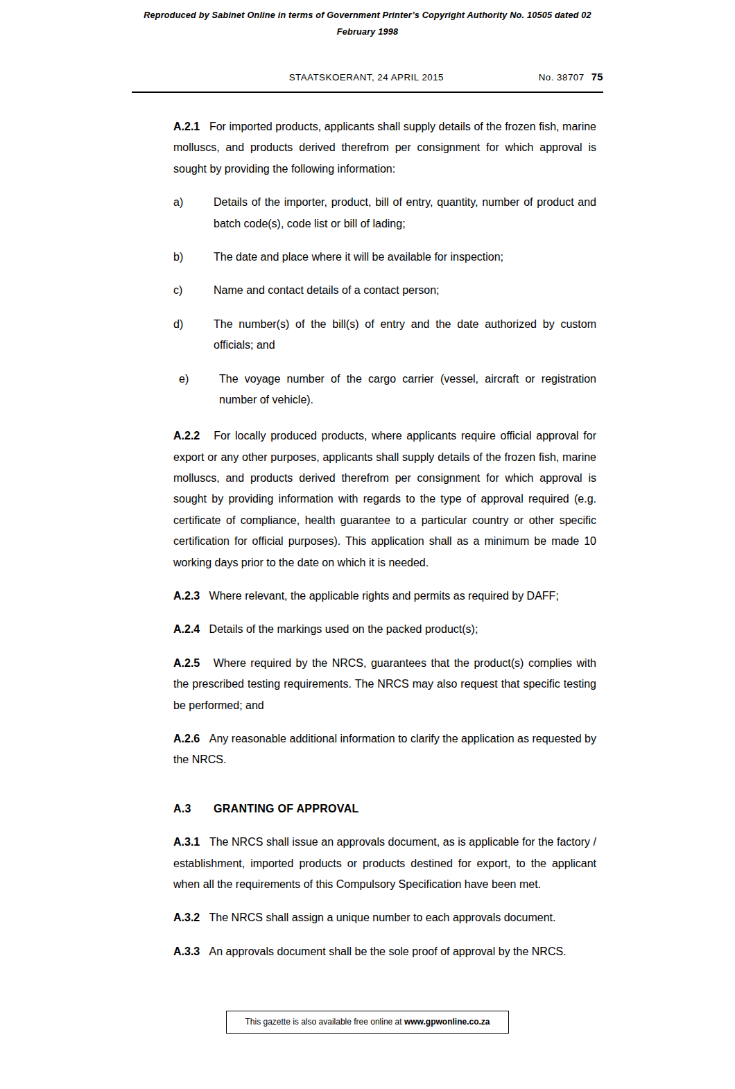Reproduced by Sabinet Online in terms of Government Printer’s Copyright Authority No. 10505 dated 02 February 1998
STAATSKOERANT, 24 APRIL 2015
No. 3870775
A.2.1 For imported products, applicants shall supply details of the frozen fish, marine molluscs, and products derived therefrom per consignment for which approval is sought by providing the following information:
a) Details of the importer, product, bill of entry, quantity, number of product and batch code(s), code list or bill of lading;
b) The date and place where it will be available for inspection;
c) Name and contact details of a contact person;
d) The number(s) of the bill(s) of entry and the date authorized by custom officials; and
e) The voyage number of the cargo carrier (vessel, aircraft or registration number of vehicle).
A.2.2 For locally produced products, where applicants require official approval for export or any other purposes, applicants shall supply details of the frozen fish, marine molluscs, and products derived therefrom per consignment for which approval is sought by providing information with regards to the type of approval required (e.g. certificate of compliance, health guarantee to a particular country or other specific certification for official purposes). This application shall as a minimum be made 10 working days prior to the date on which it is needed.
A.2.3 Where relevant, the applicable rights and permits as required by DAFF;
A.2.4 Details of the markings used on the packed product(s);
A.2.5 Where required by the NRCS, guarantees that the product(s) complies with the prescribed testing requirements. The NRCS may also request that specific testing be performed; and
A.2.6 Any reasonable additional information to clarify the application as requested by the NRCS.
A.3 GRANTING OF APPROVAL
A.3.1 The NRCS shall issue an approvals document, as is applicable for the factory / establishment, imported products or products destined for export, to the applicant when all the requirements of this Compulsory Specification have been met.
A.3.2 The NRCS shall assign a unique number to each approvals document.
A.3.3 An approvals document shall be the sole proof of approval by the NRCS.
This gazette is also available free online at www.gpwonline.co.za